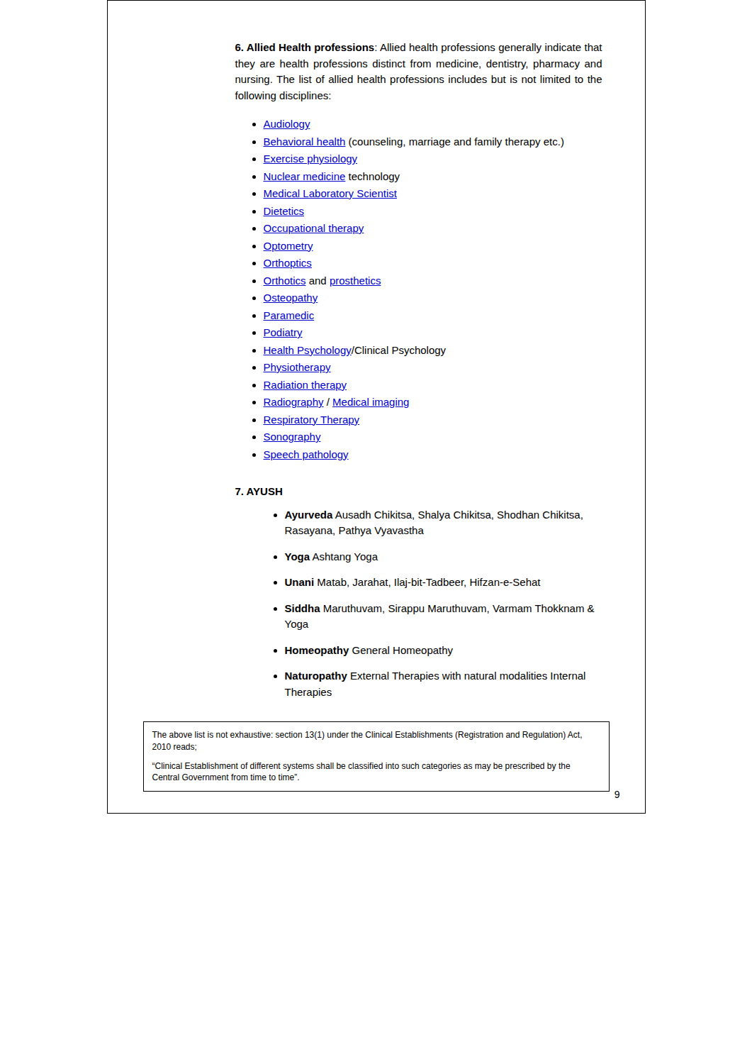6. Allied Health professions: Allied health professions generally indicate that they are health professions distinct from medicine, dentistry, pharmacy and nursing. The list of allied health professions includes but is not limited to the following disciplines:
Audiology
Behavioral health (counseling, marriage and family therapy etc.)
Exercise physiology
Nuclear medicine technology
Medical Laboratory Scientist
Dietetics
Occupational therapy
Optometry
Orthoptics
Orthotics and prosthetics
Osteopathy
Paramedic
Podiatry
Health Psychology/Clinical Psychology
Physiotherapy
Radiation therapy
Radiography / Medical imaging
Respiratory Therapy
Sonography
Speech pathology
7. AYUSH
Ayurveda Ausadh Chikitsa, Shalya Chikitsa, Shodhan Chikitsa, Rasayana, Pathya Vyavastha
Yoga Ashtang Yoga
Unani Matab, Jarahat, Ilaj-bit-Tadbeer, Hifzan-e-Sehat
Siddha Maruthuvam, Sirappu Maruthuvam, Varmam Thokknam & Yoga
Homeopathy General Homeopathy
Naturopathy External Therapies with natural modalities Internal Therapies
The above list is not exhaustive: section 13(1) under the Clinical Establishments (Registration and Regulation) Act, 2010 reads;
“Clinical Establishment of different systems shall be classified into such categories as may be prescribed by the Central Government from time to time”.
9